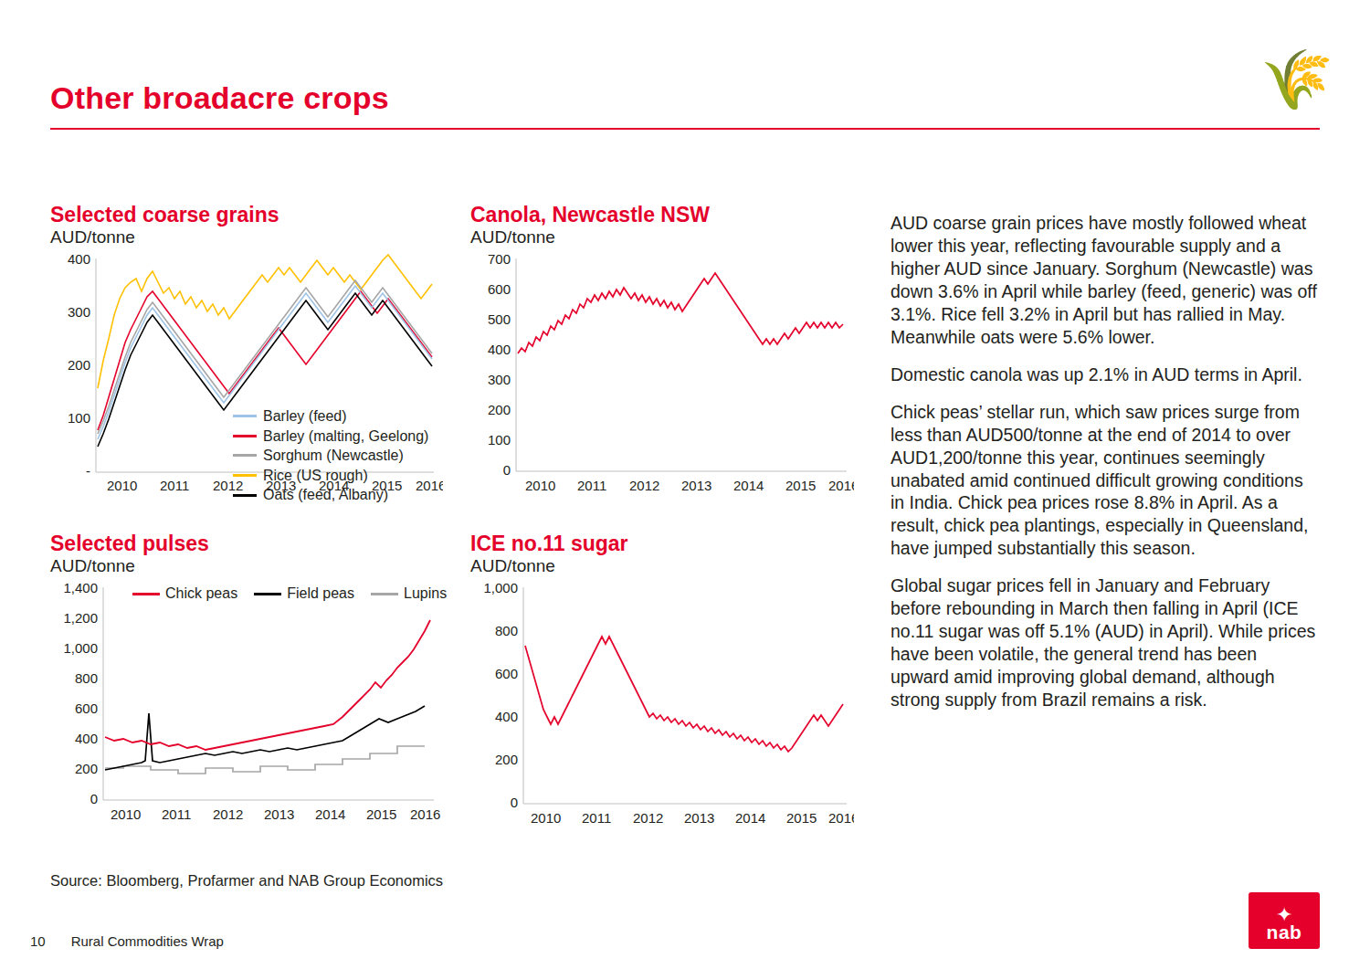🌾
Other broadacre crops
Selected coarse grains
AUD/tonne
400 300 200 100 - 2010 2011 2012 2013 2014 2015 2016
Barley (feed)
Barley (malting, Geelong)
Sorghum (Newcastle)
Rice (US rough)
Oats (feed, Albany)
Canola, Newcastle NSW
AUD/tonne
700 600 500 400 300 200 100 0 2010 2011 2012 2013 2014 2015 2016
Selected pulses
AUD/tonne
1,400 1,200 1,000 800 600 400 200 0 2010 2011 2012 2013 2014 2015 2016
Chick peas
Field peas
Lupins
ICE no.11 sugar
AUD/tonne
1,000 800 600 400 200 0 2010 2011 2012 2013 2014 2015 2016
AUD coarse grain prices have mostly followed wheat lower this year, reflecting favourable supply and a higher AUD since January. Sorghum (Newcastle) was down 3.6% in April while barley (feed, generic) was off 3.1%. Rice fell 3.2% in April but has rallied in May. Meanwhile oats were 5.6% lower.
Domestic canola was up 2.1% in AUD terms in April.
Chick peas’ stellar run, which saw prices surge from less than AUD500/tonne at the end of 2014 to over AUD1,200/tonne this year, continues seemingly unabated amid continued difficult growing conditions in India. Chick pea prices rose 8.8% in April. As a result, chick pea plantings, especially in Queensland, have jumped substantially this season.
Global sugar prices fell in January and February before rebounding in March then falling in April (ICE no.11 sugar was off 5.1% (AUD) in April). While prices have been volatile, the general trend has been upward amid improving global demand, although strong supply from Brazil remains a risk.
Source: Bloomberg, Profarmer and NAB Group Economics
10 Rural Commodities Wrap
✦
nab